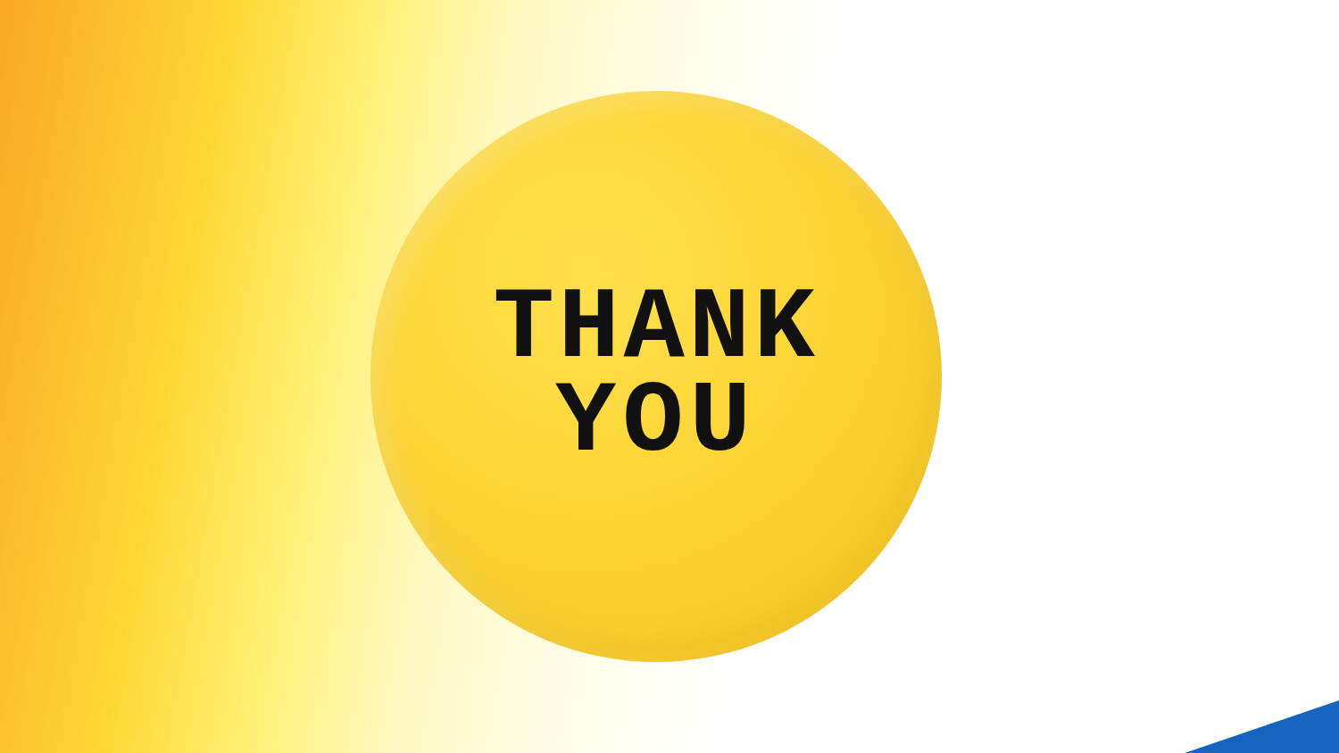ThankYou